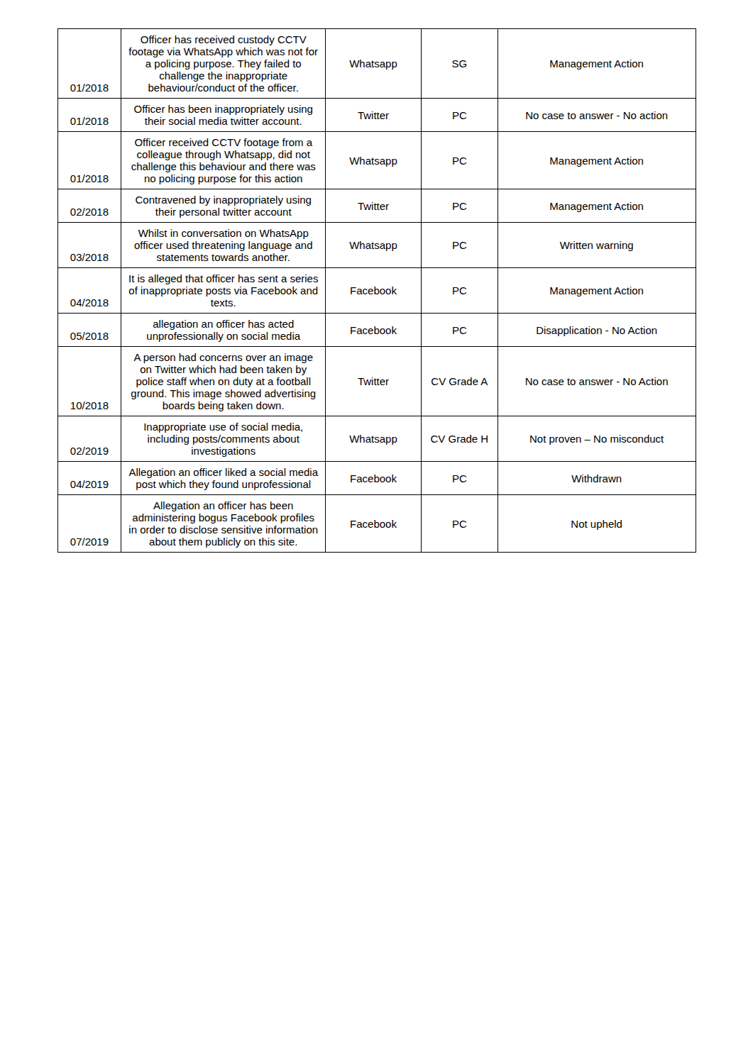| 01/2018 | Officer has received custody CCTV footage via WhatsApp which was not for a policing purpose. They failed to challenge the inappropriate behaviour/conduct of the officer. | Whatsapp | SG | Management Action |
| 01/2018 | Officer has been inappropriately using their social media twitter account. | Twitter | PC | No case to answer - No action |
| 01/2018 | Officer received CCTV footage from a colleague through Whatsapp, did not challenge this behaviour and there was no policing purpose for this action | Whatsapp | PC | Management Action |
| 02/2018 | Contravened by inappropriately using their personal twitter account | Twitter | PC | Management Action |
| 03/2018 | Whilst in conversation on WhatsApp officer used threatening language and statements towards another. | Whatsapp | PC | Written warning |
| 04/2018 | It is alleged that officer has sent a series of inappropriate posts via Facebook and texts. | Facebook | PC | Management Action |
| 05/2018 | allegation an officer has acted unprofessionally on social media | Facebook | PC | Disapplication - No Action |
| 10/2018 | A person had concerns over an image on Twitter which had been taken by police staff when on duty at a football ground. This image showed advertising boards being taken down. | Twitter | CV Grade A | No case to answer - No Action |
| 02/2019 | Inappropriate use of social media, including posts/comments about investigations | Whatsapp | CV Grade H | Not proven – No misconduct |
| 04/2019 | Allegation an officer liked a social media post which they found unprofessional | Facebook | PC | Withdrawn |
| 07/2019 | Allegation an officer has been administering bogus Facebook profiles in order to disclose sensitive information about them publicly on this site. | Facebook | PC | Not upheld |